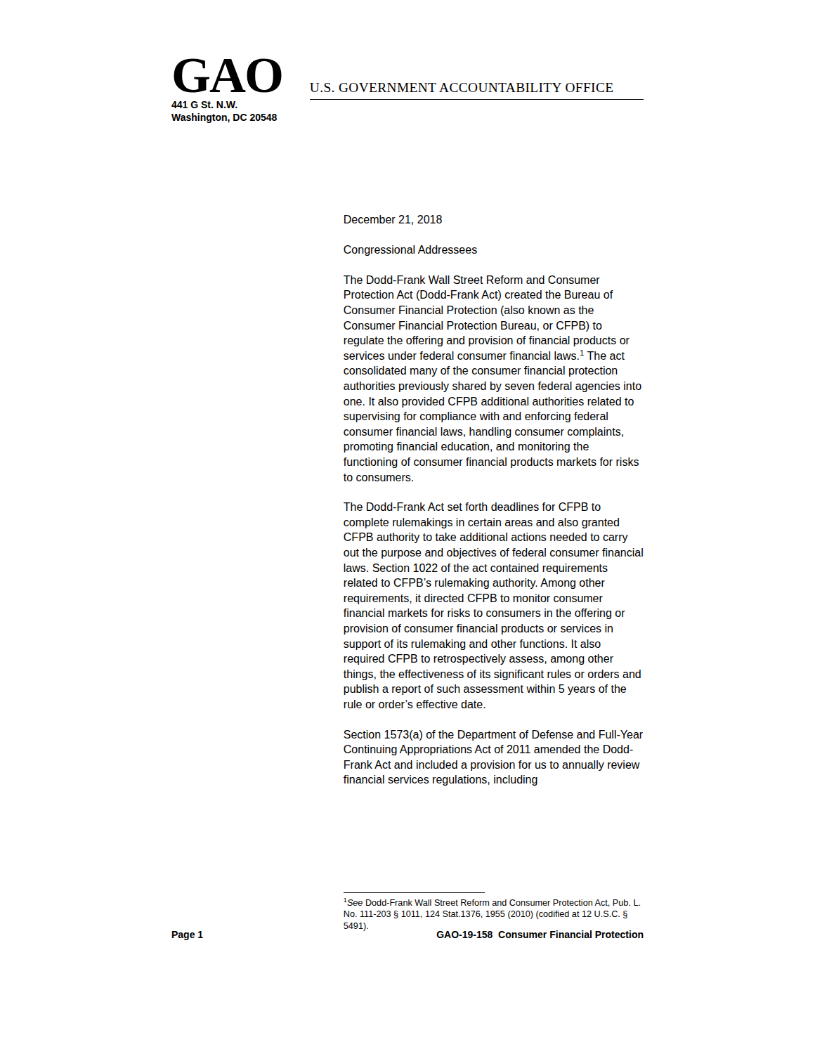GAO
U.S. GOVERNMENT ACCOUNTABILITY OFFICE
441 G St. N.W.
Washington, DC 20548
December 21, 2018
Congressional Addressees
The Dodd-Frank Wall Street Reform and Consumer Protection Act (Dodd-Frank Act) created the Bureau of Consumer Financial Protection (also known as the Consumer Financial Protection Bureau, or CFPB) to regulate the offering and provision of financial products or services under federal consumer financial laws.1 The act consolidated many of the consumer financial protection authorities previously shared by seven federal agencies into one. It also provided CFPB additional authorities related to supervising for compliance with and enforcing federal consumer financial laws, handling consumer complaints, promoting financial education, and monitoring the functioning of consumer financial products markets for risks to consumers.
The Dodd-Frank Act set forth deadlines for CFPB to complete rulemakings in certain areas and also granted CFPB authority to take additional actions needed to carry out the purpose and objectives of federal consumer financial laws. Section 1022 of the act contained requirements related to CFPB’s rulemaking authority. Among other requirements, it directed CFPB to monitor consumer financial markets for risks to consumers in the offering or provision of consumer financial products or services in support of its rulemaking and other functions. It also required CFPB to retrospectively assess, among other things, the effectiveness of its significant rules or orders and publish a report of such assessment within 5 years of the rule or order’s effective date.
Section 1573(a) of the Department of Defense and Full-Year Continuing Appropriations Act of 2011 amended the Dodd-Frank Act and included a provision for us to annually review financial services regulations, including
1See Dodd-Frank Wall Street Reform and Consumer Protection Act, Pub. L. No. 111-203 § 1011, 124 Stat.1376, 1955 (2010) (codified at 12 U.S.C. § 5491).
Page 1 GAO-19-158 Consumer Financial Protection